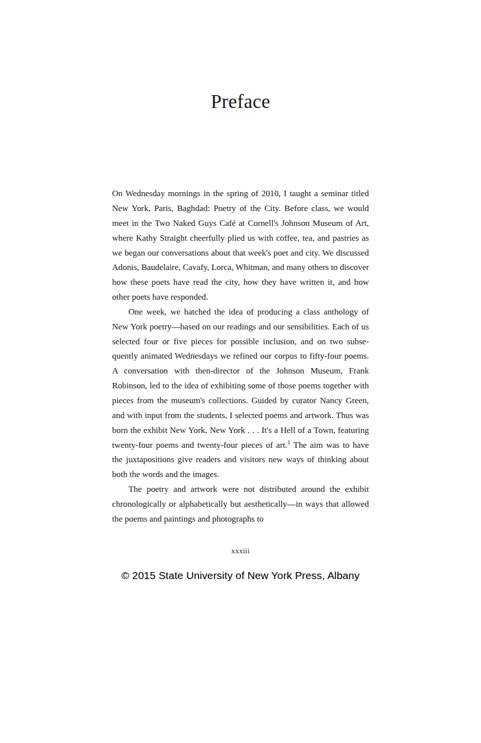Preface
On Wednesday mornings in the spring of 2010, I taught a seminar titled New York, Paris, Baghdad: Poetry of the City. Before class, we would meet in the Two Naked Guys Café at Cornell's Johnson Museum of Art, where Kathy Straight cheerfully plied us with coffee, tea, and pastries as we began our conversations about that week's poet and city. We discussed Adonis, Baudelaire, Cavafy, Lorca, Whitman, and many others to discover how these poets have read the city, how they have written it, and how other poets have responded.
One week, we hatched the idea of producing a class anthology of New York poetry—based on our readings and our sensibilities. Each of us selected four or five pieces for possible inclusion, and on two subsequently animated Wednesdays we refined our corpus to fifty-four poems. A conversation with then-director of the Johnson Museum, Frank Robinson, led to the idea of exhibiting some of those poems together with pieces from the museum's collections. Guided by curator Nancy Green, and with input from the students, I selected poems and artwork. Thus was born the exhibit New York, New York . . . It's a Hell of a Town, featuring twenty-four poems and twenty-four pieces of art.1 The aim was to have the juxtapositions give readers and visitors new ways of thinking about both the words and the images.
The poetry and artwork were not distributed around the exhibit chronologically or alphabetically but aesthetically—in ways that allowed the poems and paintings and photographs to
xxxiii
© 2015 State University of New York Press, Albany